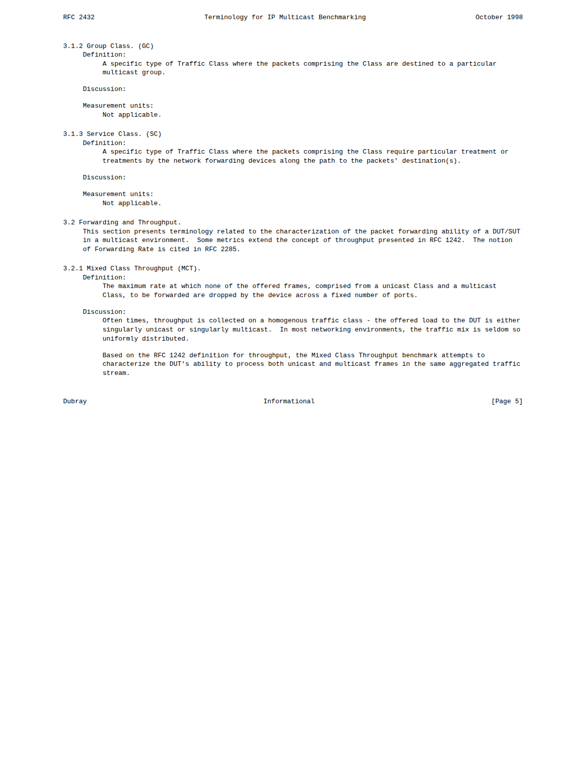RFC 2432 Terminology for IP Multicast Benchmarking October 1998
3.1.2 Group Class. (GC)
Definition:
A specific type of Traffic Class where the packets comprising the Class are destined to a particular multicast group.
Discussion:
Measurement units:
Not applicable.
3.1.3 Service Class. (SC)
Definition:
A specific type of Traffic Class where the packets comprising the Class require particular treatment or treatments by the network forwarding devices along the path to the packets' destination(s).
Discussion:
Measurement units:
Not applicable.
3.2 Forwarding and Throughput.
This section presents terminology related to the characterization of the packet forwarding ability of a DUT/SUT in a multicast environment. Some metrics extend the concept of throughput presented in RFC 1242. The notion of Forwarding Rate is cited in RFC 2285.
3.2.1 Mixed Class Throughput (MCT).
Definition:
The maximum rate at which none of the offered frames, comprised from a unicast Class and a multicast Class, to be forwarded are dropped by the device across a fixed number of ports.
Discussion:
Often times, throughput is collected on a homogenous traffic class - the offered load to the DUT is either singularly unicast or singularly multicast. In most networking environments, the traffic mix is seldom so uniformly distributed.
Based on the RFC 1242 definition for throughput, the Mixed Class Throughput benchmark attempts to characterize the DUT's ability to process both unicast and multicast frames in the same aggregated traffic stream.
Dubray Informational [Page 5]